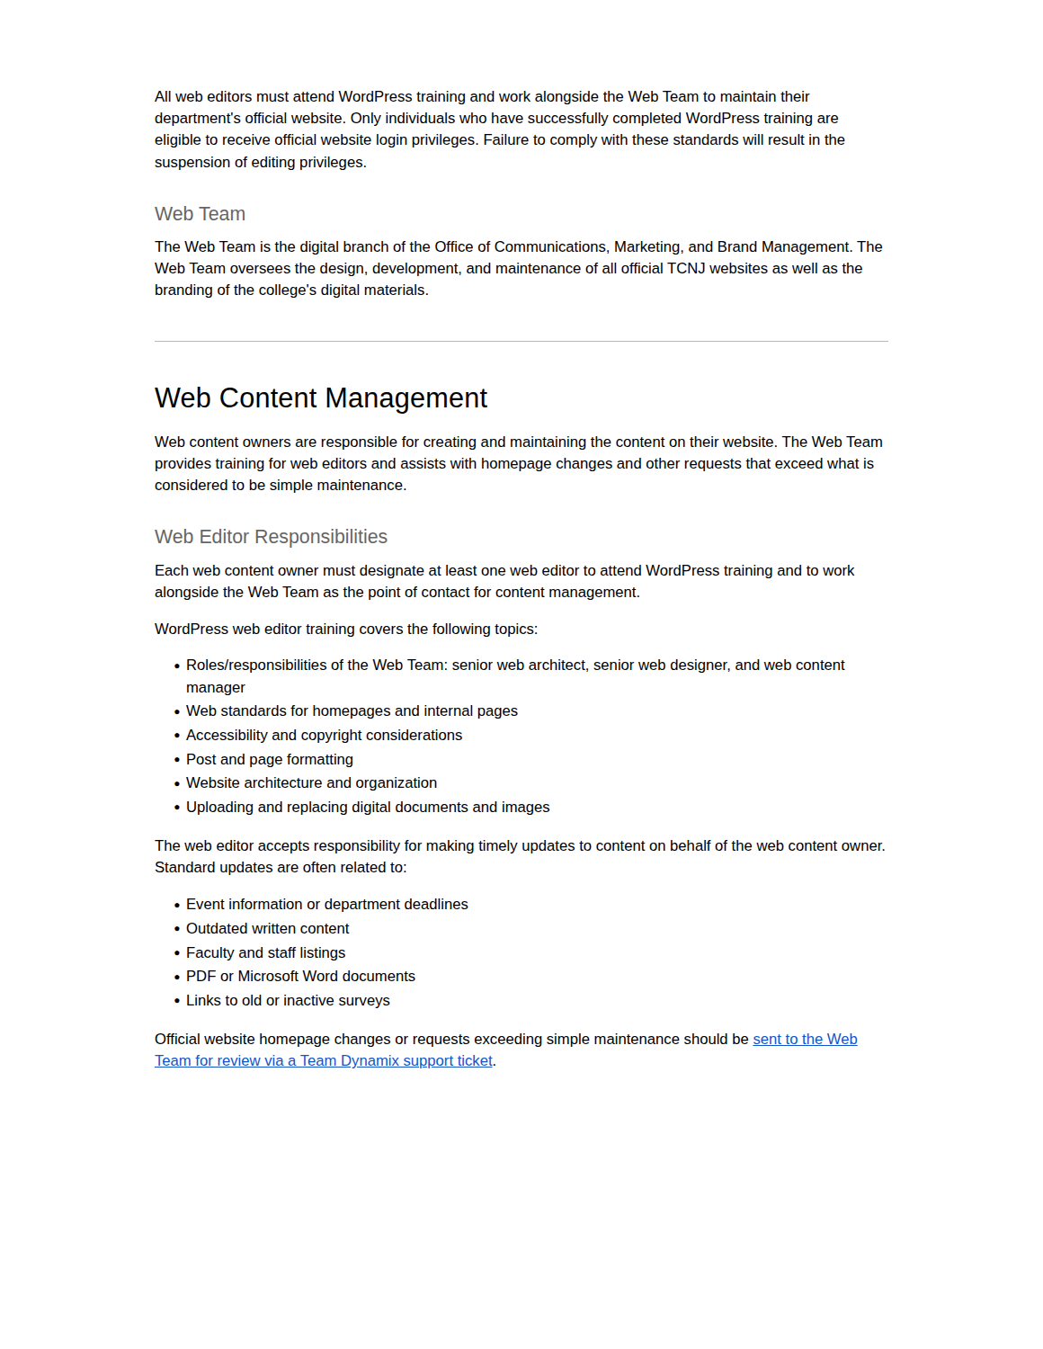All web editors must attend WordPress training and work alongside the Web Team to maintain their department's official website. Only individuals who have successfully completed WordPress training are eligible to receive official website login privileges. Failure to comply with these standards will result in the suspension of editing privileges.
Web Team
The Web Team is the digital branch of the Office of Communications, Marketing, and Brand Management. The Web Team oversees the design, development, and maintenance of all official TCNJ websites as well as the branding of the college's digital materials.
Web Content Management
Web content owners are responsible for creating and maintaining the content on their website. The Web Team provides training for web editors and assists with homepage changes and other requests that exceed what is considered to be simple maintenance.
Web Editor Responsibilities
Each web content owner must designate at least one web editor to attend WordPress training and to work alongside the Web Team as the point of contact for content management.
WordPress web editor training covers the following topics:
Roles/responsibilities of the Web Team: senior web architect, senior web designer, and web content manager
Web standards for homepages and internal pages
Accessibility and copyright considerations
Post and page formatting
Website architecture and organization
Uploading and replacing digital documents and images
The web editor accepts responsibility for making timely updates to content on behalf of the web content owner. Standard updates are often related to:
Event information or department deadlines
Outdated written content
Faculty and staff listings
PDF or Microsoft Word documents
Links to old or inactive surveys
Official website homepage changes or requests exceeding simple maintenance should be sent to the Web Team for review via a Team Dynamix support ticket.